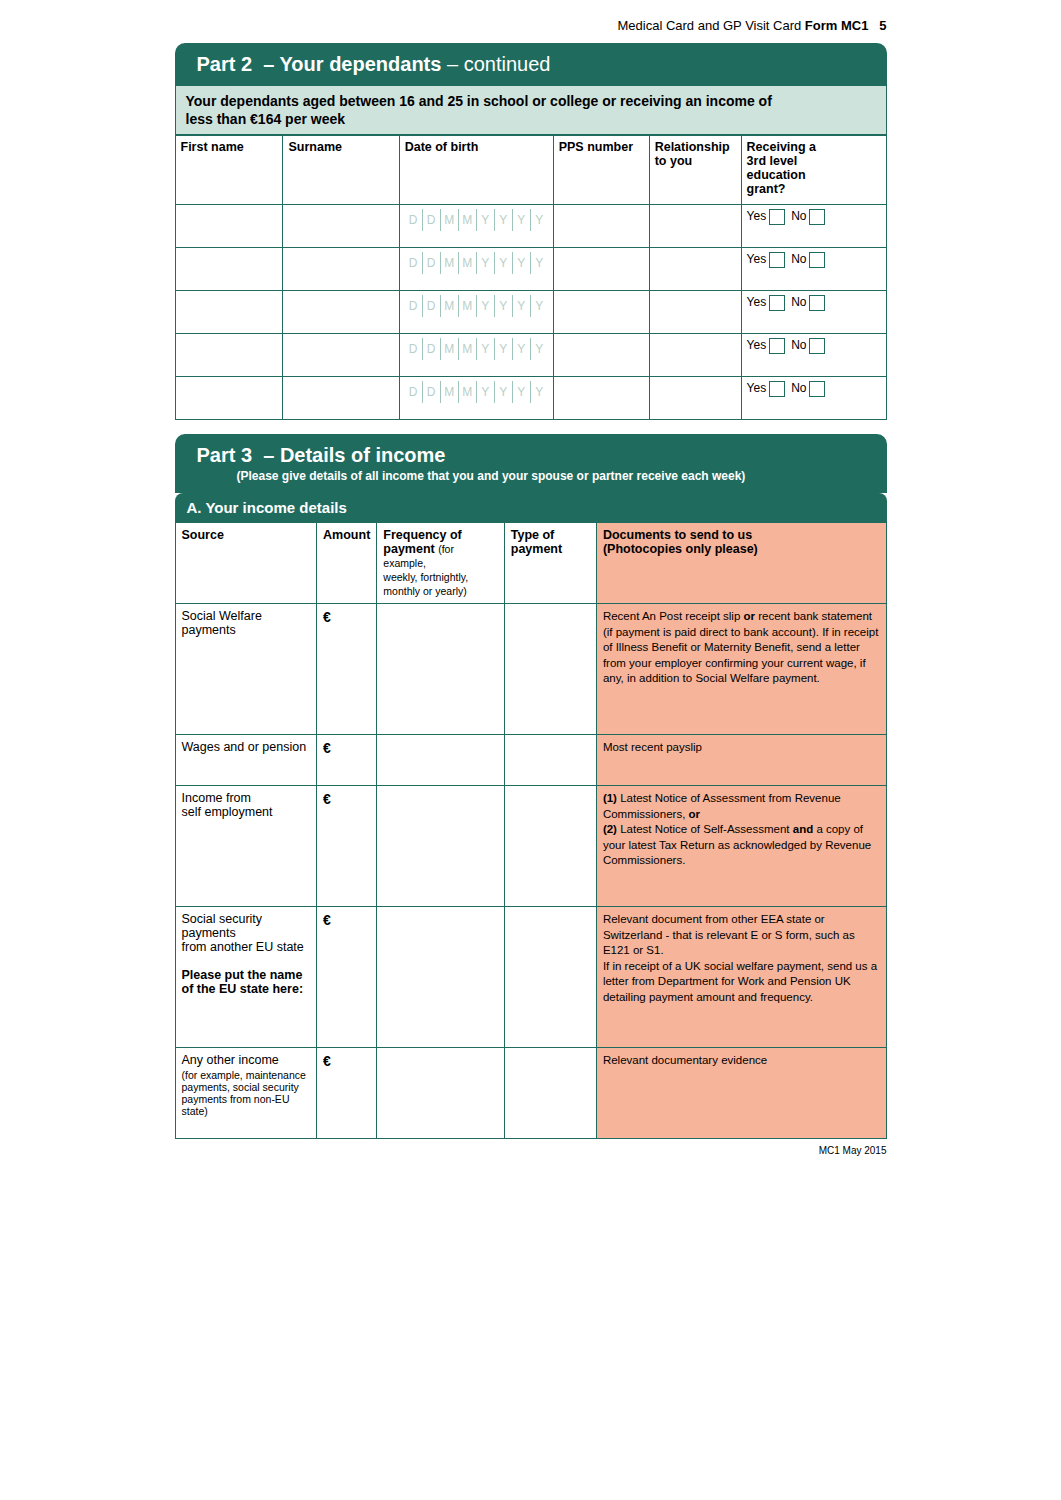Medical Card and GP Visit Card Form MC1 5
Part 2 – Your dependants – continued
Your dependants aged between 16 and 25 in school or college or receiving an income of
less than €164 per week
| First name | Surname | Date of birth | PPS number | Relationship to you | Receiving a 3rd level education grant? |
| --- | --- | --- | --- | --- | --- |
| | | D D M M Y Y Y Y | | | Yes No |
| | | D D M M Y Y Y Y | | | Yes No |
| | | D D M M Y Y Y Y | | | Yes No |
| | | D D M M Y Y Y Y | | | Yes No |
| | | D D M M Y Y Y Y | | | Yes No |
Part 3 – Details of income (Please give details of all income that you and your spouse or partner receive each week)
A. Your income details
| Source | Amount | Frequency of payment (for example, weekly, fortnightly, monthly or yearly) | Type of payment | Documents to send to us (Photocopies only please) |
| --- | --- | --- | --- | --- |
| Social Welfare payments | € | | | Recent An Post receipt slip or recent bank statement (if payment is paid direct to bank account). If in receipt of Illness Benefit or Maternity Benefit, send a letter from your employer confirming your current wage, if any, in addition to Social Welfare payment. |
| Wages and or pension | € | | | Most recent payslip |
| Income from self employment | € | | | (1) Latest Notice of Assessment from Revenue Commissioners, or (2) Latest Notice of Self-Assessment and a copy of your latest Tax Return as acknowledged by Revenue Commissioners. |
| Social security payments from another EU state Please put the name of the EU state here: | € | | | Relevant document from other EEA state or Switzerland - that is relevant E or S form, such as E121 or S1. If in receipt of a UK social welfare payment, send us a letter from Department for Work and Pension UK detailing payment amount and frequency. |
| Any other income (for example, maintenance payments, social security payments from non-EU state) | € | | | Relevant documentary evidence |
MC1 May 2015